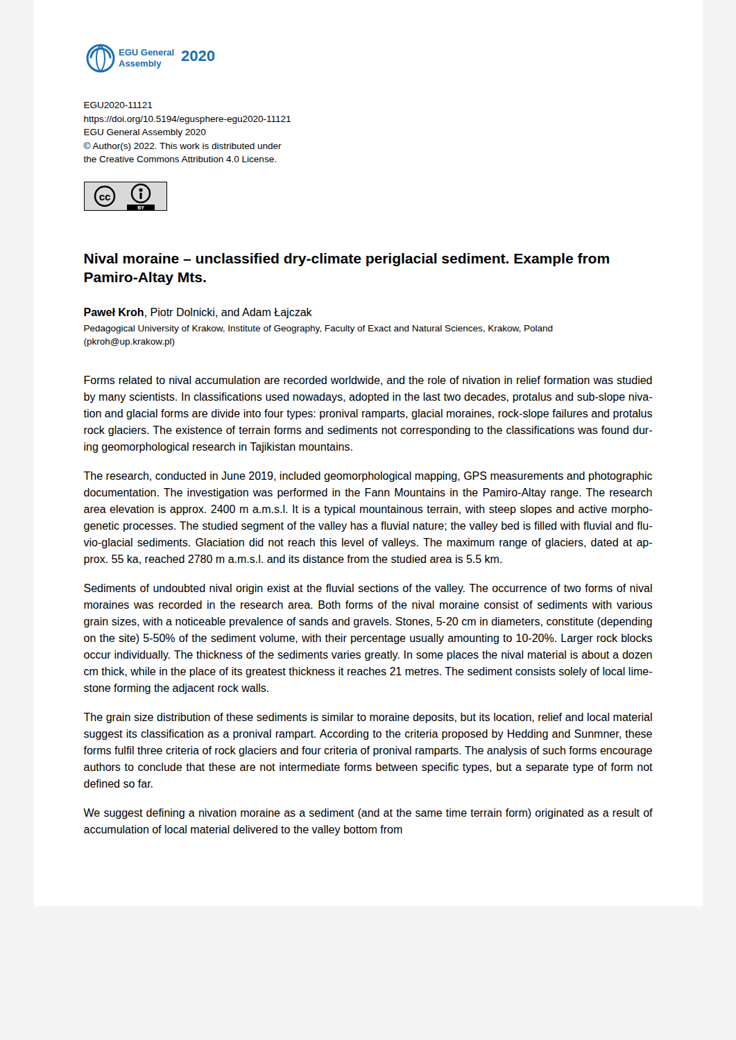EGU General Assembly 2020
EGU2020-11121
https://doi.org/10.5194/egusphere-egu2020-11121
EGU General Assembly 2020
© Author(s) 2022. This work is distributed under
the Creative Commons Attribution 4.0 License.
cc BY
Nival moraine – unclassified dry-climate periglacial sediment. Example from Pamiro-Altay Mts.
Paweł Kroh, Piotr Dolnicki, and Adam Łajczak
Pedagogical University of Krakow, Institute of Geography, Faculty of Exact and Natural Sciences, Krakow, Poland
(pkroh@up.krakow.pl)
Forms related to nival accumulation are recorded worldwide, and the role of nivation in relief formation was studied by many scientists. In classifications used nowadays, adopted in the last two decades, protalus and sub-slope nivation and glacial forms are divide into four types: pronival ramparts, glacial moraines, rock-slope failures and protalus rock glaciers. The existence of terrain forms and sediments not corresponding to the classifications was found during geomorphological research in Tajikistan mountains.
The research, conducted in June 2019, included geomorphological mapping, GPS measurements and photographic documentation. The investigation was performed in the Fann Mountains in the Pamiro-Altay range. The research area elevation is approx. 2400 m a.m.s.l. It is a typical mountainous terrain, with steep slopes and active morphogenetic processes. The studied segment of the valley has a fluvial nature; the valley bed is filled with fluvial and fluvio-glacial sediments. Glaciation did not reach this level of valleys. The maximum range of glaciers, dated at approx. 55 ka, reached 2780 m a.m.s.l. and its distance from the studied area is 5.5 km.
Sediments of undoubted nival origin exist at the fluvial sections of the valley. The occurrence of two forms of nival moraines was recorded in the research area. Both forms of the nival moraine consist of sediments with various grain sizes, with a noticeable prevalence of sands and gravels. Stones, 5-20 cm in diameters, constitute (depending on the site) 5-50% of the sediment volume, with their percentage usually amounting to 10-20%. Larger rock blocks occur individually. The thickness of the sediments varies greatly. In some places the nival material is about a dozen cm thick, while in the place of its greatest thickness it reaches 21 metres. The sediment consists solely of local limestone forming the adjacent rock walls.
The grain size distribution of these sediments is similar to moraine deposits, but its location, relief and local material suggest its classification as a pronival rampart. According to the criteria proposed by Hedding and Sunmner, these forms fulfil three criteria of rock glaciers and four criteria of pronival ramparts. The analysis of such forms encourage authors to conclude that these are not intermediate forms between specific types, but a separate type of form not defined so far.
We suggest defining a nivation moraine as a sediment (and at the same time terrain form) originated as a result of accumulation of local material delivered to the valley bottom from